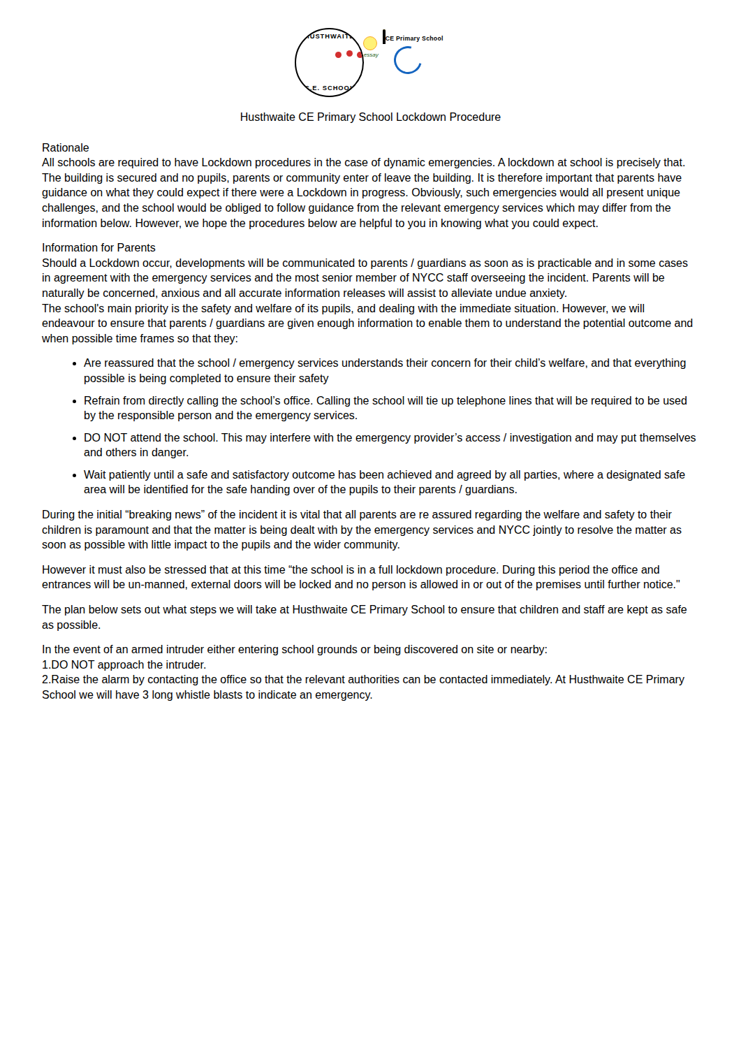HUSTHWAITE C.E. SCHOOL essay CE Primary School
Husthwaite CE Primary School Lockdown Procedure
Rationale
All schools are required to have Lockdown procedures in the case of dynamic emergencies. A lockdown at school is precisely that. The building is secured and no pupils, parents or community enter of leave the building. It is therefore important that parents have guidance on what they could expect if there were a Lockdown in progress. Obviously, such emergencies would all present unique challenges, and the school would be obliged to follow guidance from the relevant emergency services which may differ from the information below. However, we hope the procedures below are helpful to you in knowing what you could expect.
Information for Parents
Should a Lockdown occur, developments will be communicated to parents / guardians as soon as is practicable and in some cases in agreement with the emergency services and the most senior member of NYCC staff overseeing the incident. Parents will be naturally be concerned, anxious and all accurate information releases will assist to alleviate undue anxiety.
The school's main priority is the safety and welfare of its pupils, and dealing with the immediate situation. However, we will endeavour to ensure that parents / guardians are given enough information to enable them to understand the potential outcome and when possible time frames so that they:
Are reassured that the school / emergency services understands their concern for their child’s welfare, and that everything possible is being completed to ensure their safety
Refrain from directly calling the school’s office. Calling the school will tie up telephone lines that will be required to be used by the responsible person and the emergency services.
DO NOT attend the school. This may interfere with the emergency provider’s access / investigation and may put themselves and others in danger.
Wait patiently until a safe and satisfactory outcome has been achieved and agreed by all parties, where a designated safe area will be identified for the safe handing over of the pupils to their parents / guardians.
During the initial “breaking news” of the incident it is vital that all parents are re assured regarding the welfare and safety to their children is paramount and that the matter is being dealt with by the emergency services and NYCC jointly to resolve the matter as soon as possible with little impact to the pupils and the wider community.
However it must also be stressed that at this time “the school is in a full lockdown procedure. During this period the office and entrances will be un-manned, external doors will be locked and no person is allowed in or out of the premises until further notice."
The plan below sets out what steps we will take at Husthwaite CE Primary School to ensure that children and staff are kept as safe as possible.
In the event of an armed intruder either entering school grounds or being discovered on site or nearby:
1.DO NOT approach the intruder.
2.Raise the alarm by contacting the office so that the relevant authorities can be contacted immediately. At Husthwaite CE Primary School we will have 3 long whistle blasts to indicate an emergency.